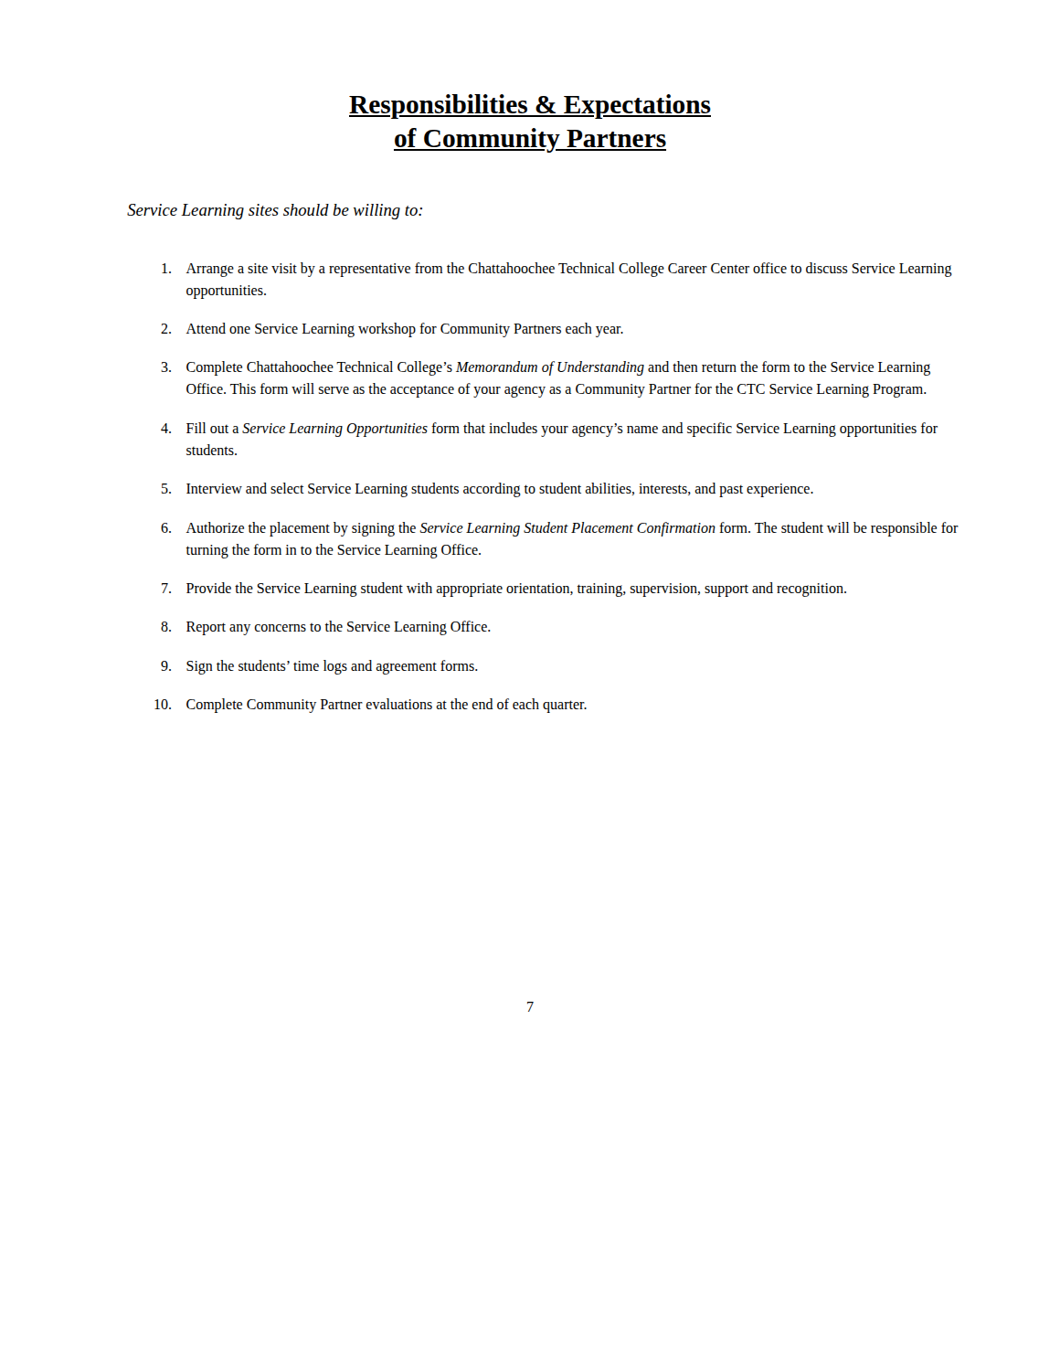Responsibilities & Expectations
of Community Partners
Service Learning sites should be willing to:
Arrange a site visit by a representative from the Chattahoochee Technical College Career Center office to discuss Service Learning opportunities.
Attend one Service Learning workshop for Community Partners each year.
Complete Chattahoochee Technical College’s Memorandum of Understanding and then return the form to the Service Learning Office. This form will serve as the acceptance of your agency as a Community Partner for the CTC Service Learning Program.
Fill out a Service Learning Opportunities form that includes your agency’s name and specific Service Learning opportunities for students.
Interview and select Service Learning students according to student abilities, interests, and past experience.
Authorize the placement by signing the Service Learning Student Placement Confirmation form. The student will be responsible for turning the form in to the Service Learning Office.
Provide the Service Learning student with appropriate orientation, training, supervision, support and recognition.
Report any concerns to the Service Learning Office.
Sign the students’ time logs and agreement forms.
Complete Community Partner evaluations at the end of each quarter.
7